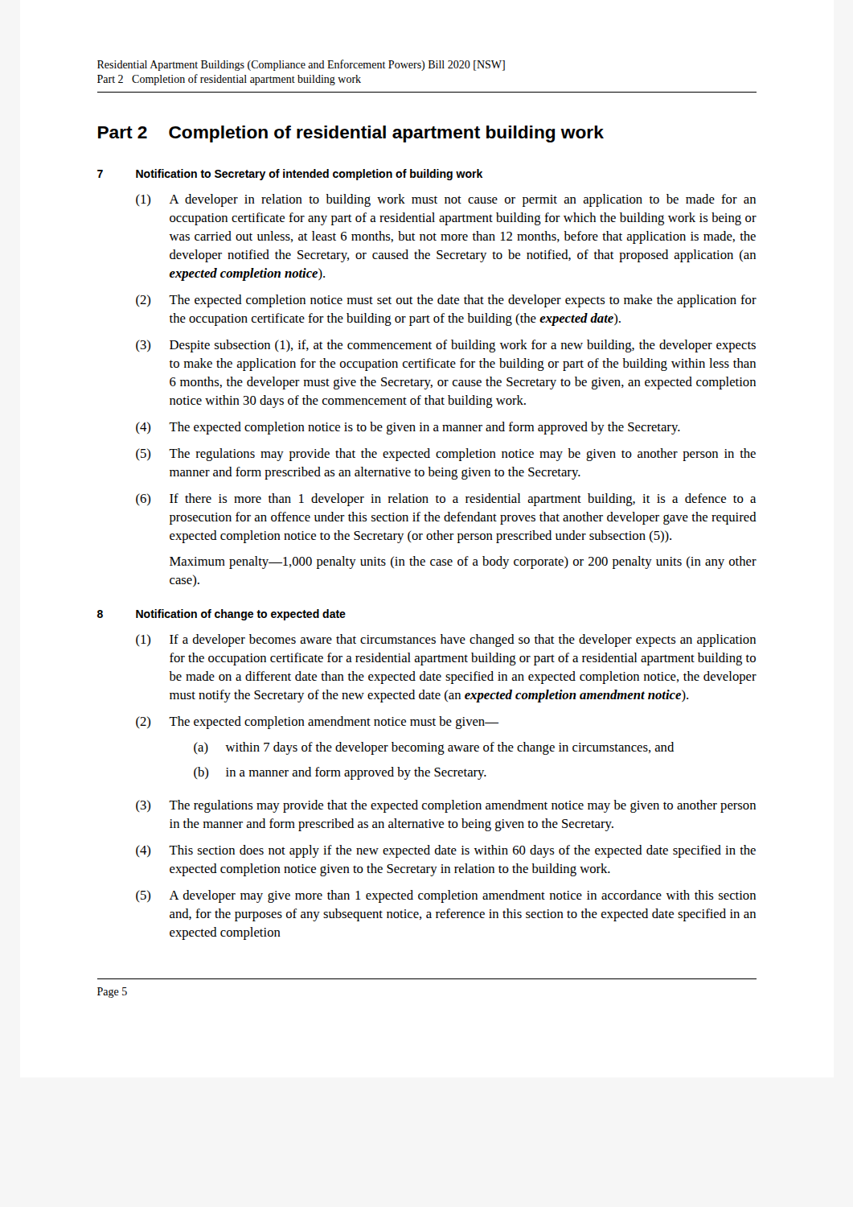Residential Apartment Buildings (Compliance and Enforcement Powers) Bill 2020 [NSW]
Part 2 Completion of residential apartment building work
Part 2 Completion of residential apartment building work
7 Notification to Secretary of intended completion of building work
(1)
A developer in relation to building work must not cause or permit an application to be made for an occupation certificate for any part of a residential apartment building for which the building work is being or was carried out unless, at least 6 months, but not more than 12 months, before that application is made, the developer notified the Secretary, or caused the Secretary to be notified, of that proposed application (an expected completion notice).
(2)
The expected completion notice must set out the date that the developer expects to make the application for the occupation certificate for the building or part of the building (the expected date).
(3)
Despite subsection (1), if, at the commencement of building work for a new building, the developer expects to make the application for the occupation certificate for the building or part of the building within less than 6 months, the developer must give the Secretary, or cause the Secretary to be given, an expected completion notice within 30 days of the commencement of that building work.
(4)
The expected completion notice is to be given in a manner and form approved by the Secretary.
(5)
The regulations may provide that the expected completion notice may be given to another person in the manner and form prescribed as an alternative to being given to the Secretary.
(6)
If there is more than 1 developer in relation to a residential apartment building, it is a defence to a prosecution for an offence under this section if the defendant proves that another developer gave the required expected completion notice to the Secretary (or other person prescribed under subsection (5)).
Maximum penalty—1,000 penalty units (in the case of a body corporate) or 200 penalty units (in any other case).
8 Notification of change to expected date
(1)
If a developer becomes aware that circumstances have changed so that the developer expects an application for the occupation certificate for a residential apartment building or part of a residential apartment building to be made on a different date than the expected date specified in an expected completion notice, the developer must notify the Secretary of the new expected date (an expected completion amendment notice).
(2)
The expected completion amendment notice must be given—
(a)
within 7 days of the developer becoming aware of the change in circumstances, and
(b)
in a manner and form approved by the Secretary.
(3)
The regulations may provide that the expected completion amendment notice may be given to another person in the manner and form prescribed as an alternative to being given to the Secretary.
(4)
This section does not apply if the new expected date is within 60 days of the expected date specified in the expected completion notice given to the Secretary in relation to the building work.
(5)
A developer may give more than 1 expected completion amendment notice in accordance with this section and, for the purposes of any subsequent notice, a reference in this section to the expected date specified in an expected completion
Page 5